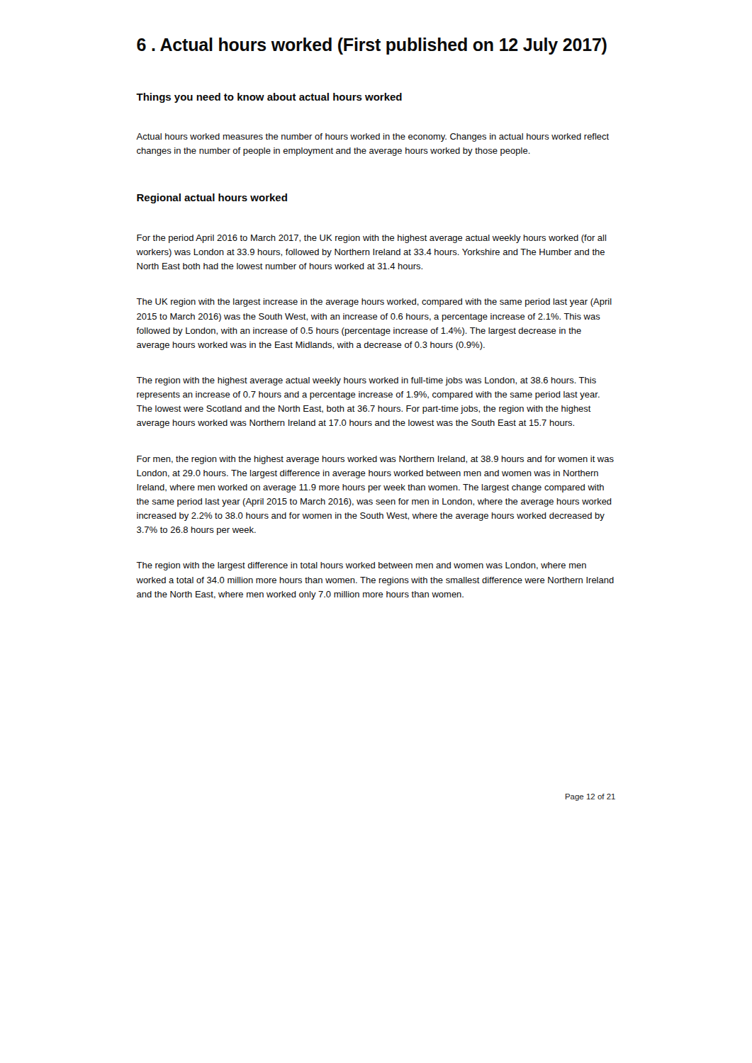6 . Actual hours worked (First published on 12 July 2017)
Things you need to know about actual hours worked
Actual hours worked measures the number of hours worked in the economy. Changes in actual hours worked reflect changes in the number of people in employment and the average hours worked by those people.
Regional actual hours worked
For the period April 2016 to March 2017, the UK region with the highest average actual weekly hours worked (for all workers) was London at 33.9 hours, followed by Northern Ireland at 33.4 hours. Yorkshire and The Humber and the North East both had the lowest number of hours worked at 31.4 hours.
The UK region with the largest increase in the average hours worked, compared with the same period last year (April 2015 to March 2016) was the South West, with an increase of 0.6 hours, a percentage increase of 2.1%. This was followed by London, with an increase of 0.5 hours (percentage increase of 1.4%). The largest decrease in the average hours worked was in the East Midlands, with a decrease of 0.3 hours (0.9%).
The region with the highest average actual weekly hours worked in full-time jobs was London, at 38.6 hours. This represents an increase of 0.7 hours and a percentage increase of 1.9%, compared with the same period last year. The lowest were Scotland and the North East, both at 36.7 hours. For part-time jobs, the region with the highest average hours worked was Northern Ireland at 17.0 hours and the lowest was the South East at 15.7 hours.
For men, the region with the highest average hours worked was Northern Ireland, at 38.9 hours and for women it was London, at 29.0 hours. The largest difference in average hours worked between men and women was in Northern Ireland, where men worked on average 11.9 more hours per week than women. The largest change compared with the same period last year (April 2015 to March 2016), was seen for men in London, where the average hours worked increased by 2.2% to 38.0 hours and for women in the South West, where the average hours worked decreased by 3.7% to 26.8 hours per week.
The region with the largest difference in total hours worked between men and women was London, where men worked a total of 34.0 million more hours than women. The regions with the smallest difference were Northern Ireland and the North East, where men worked only 7.0 million more hours than women.
Page 12 of 21